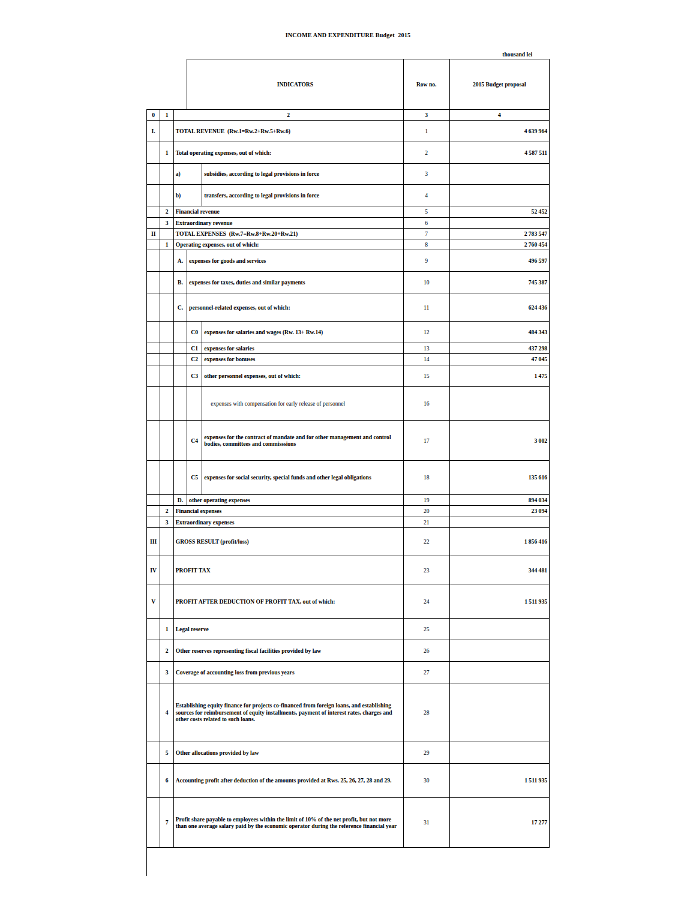INCOME AND EXPENDITURE Budget 2015
thousand lei
| | | | INDICATORS | Row no. | 2015 Budget proposal |
| 0 | 1 | 2 | 3 | 4 |
| I. | | TOTAL REVENUE (Rw.1=Rw.2+Rw.5+Rw.6) | 1 | 4 639 964 |
| | 1 | Total operating expenses, out of which: | 2 | 4 587 511 |
| | | a) | subsidies, according to legal provisions in force | 3 | |
| | | b) | transfers, according to legal provisions in force | 4 | |
| | 2 | Financial revenue | 5 | 52 452 |
| | 3 | Extraordinary revenue | 6 | |
| II | | TOTAL EXPENSES (Rw.7=Rw.8+Rw.20+Rw.21) | 7 | 2 783 547 |
| | 1 | Operating expenses, out of which: | 8 | 2 760 454 |
| | | A. | expenses for goods and services | 9 | 496 597 |
| | | B. | expenses for taxes, duties and similar payments | 10 | 745 387 |
| | | C. | personnel-related expenses, out of which: | 11 | 624 436 |
| | | | C0 | expenses for salaries and wages (Rw. 13+ Rw.14) | 12 | 484 343 |
| | | | C1 | expenses for salaries | 13 | 437 298 |
| | | | C2 | expenses for bonuses | 14 | 47 045 |
| | | | C3 | other personnel expenses, out of which: | 15 | 1 475 |
| | | | | expenses with compensation for early release of personnel | 16 | |
| | | | C4 | expenses for the contract of mandate and for other management and control bodies, committees and commisssions | 17 | 3 002 |
| | | | C5 | expenses for social security, special funds and other legal obligations | 18 | 135 616 |
| | | D. | other operating expenses | 19 | 894 034 |
| | 2 | Financial expenses | 20 | 23 094 |
| | 3 | Extraordinary expenses | 21 | |
| III | | GROSS RESULT (profit/loss) | 22 | 1 856 416 |
| IV | | PROFIT TAX | 23 | 344 481 |
| V | | PROFIT AFTER DEDUCTION OF PROFIT TAX, out of which: | 24 | 1 511 935 |
| | 1 | Legal reserve | 25 | |
| | 2 | Other reserves representing fiscal facilities provided by law | 26 | |
| | 3 | Coverage of accounting loss from previous years | 27 | |
| | 4 | Establishing equity finance for projects co-financed from foreign loans, and establishing sources for reimbursement of equity installments, payment of interest rates, charges and other costs related to such loans. | 28 | |
| | 5 | Other allocations provided by law | 29 | |
| | 6 | Accounting profit after deduction of the amounts provided at Rws. 25, 26, 27, 28 and 29. | 30 | 1 511 935 |
| | 7 | Profit share payable to employees within the limit of 10% of the net profit, but not more than one average salary paid by the economic operator during the reference financial year | 31 | 17 277 |